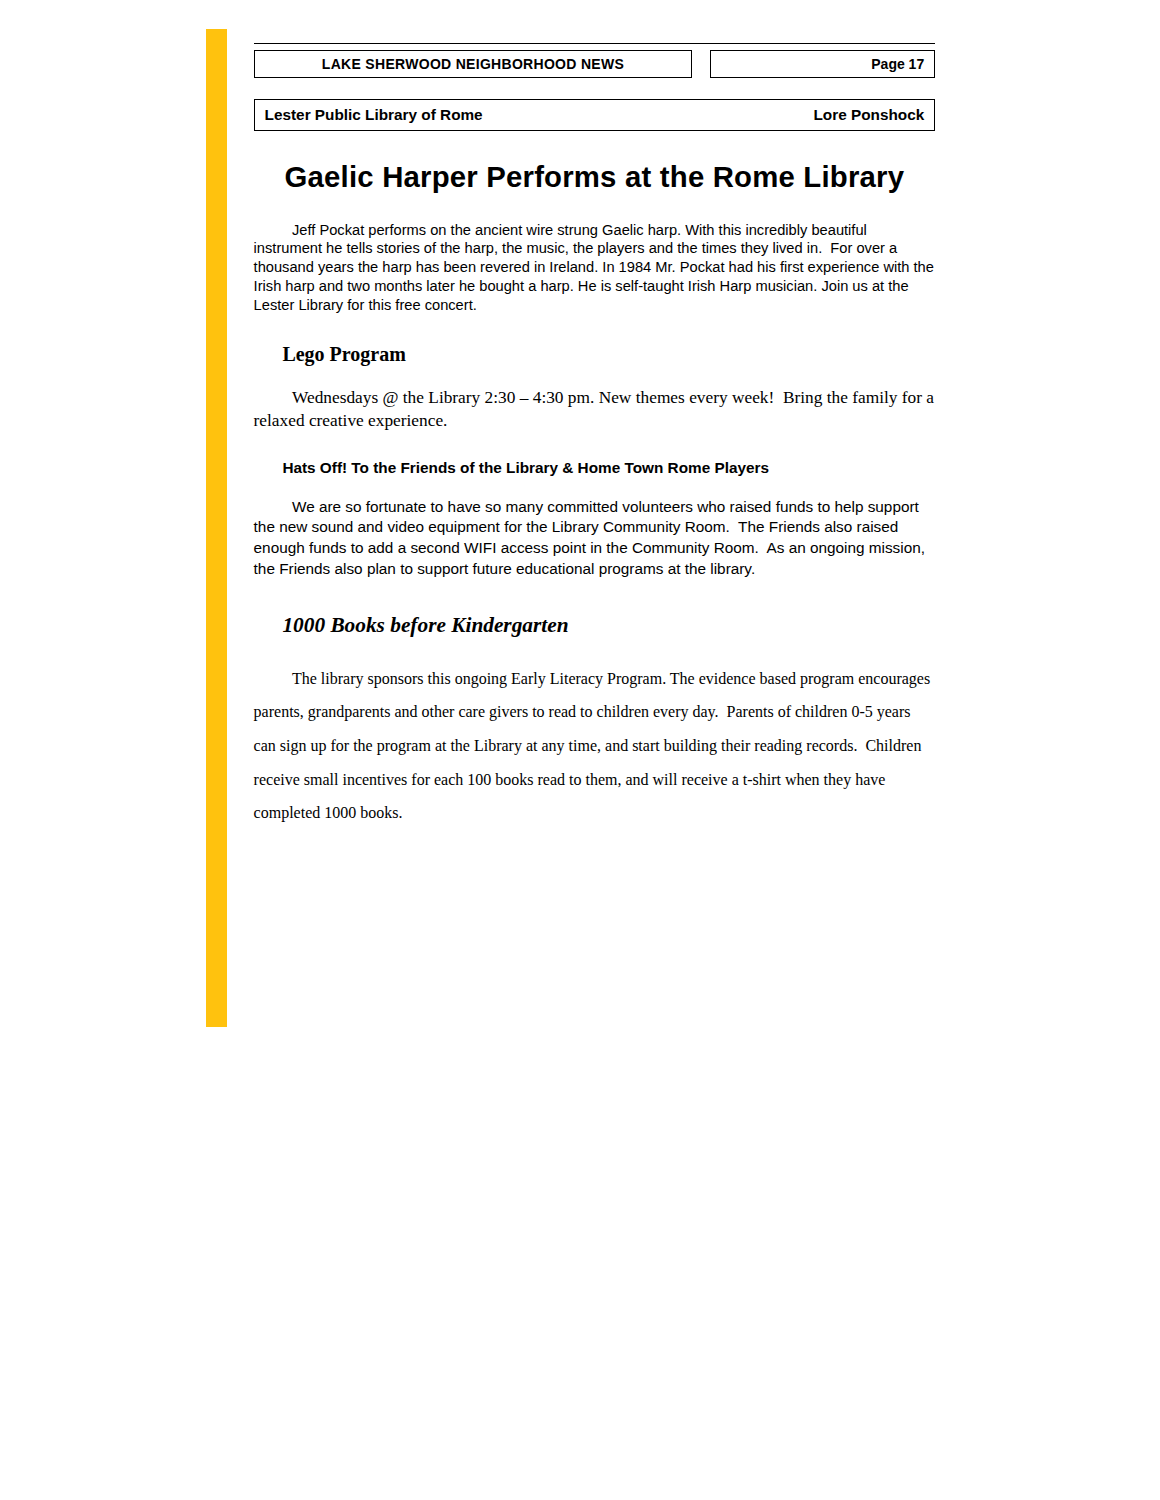LAKE SHERWOOD NEIGHBORHOOD NEWS
Page 17
Lester Public Library of Rome Lore Ponshock
Gaelic Harper Performs at the Rome Library
Jeff Pockat performs on the ancient wire strung Gaelic harp. With this incredibly beautiful instrument he tells stories of the harp, the music, the players and the times they lived in. For over a thousand years the harp has been revered in Ireland. In 1984 Mr. Pockat had his first experience with the Irish harp and two months later he bought a harp. He is self-taught Irish Harp musician. Join us at the Lester Library for this free concert.
Lego Program
Wednesdays @ the Library 2:30 – 4:30 pm. New themes every week! Bring the family for a relaxed creative experience.
Hats Off! To the Friends of the Library & Home Town Rome Players
We are so fortunate to have so many committed volunteers who raised funds to help support the new sound and video equipment for the Library Community Room. The Friends also raised enough funds to add a second WIFI access point in the Community Room. As an ongoing mission, the Friends also plan to support future educational programs at the library.
1000 Books before Kindergarten
The library sponsors this ongoing Early Literacy Program. The evidence based program encourages parents, grandparents and other care givers to read to children every day. Parents of children 0-5 years can sign up for the program at the Library at any time, and start building their reading records. Children receive small incentives for each 100 books read to them, and will receive a t-shirt when they have completed 1000 books.